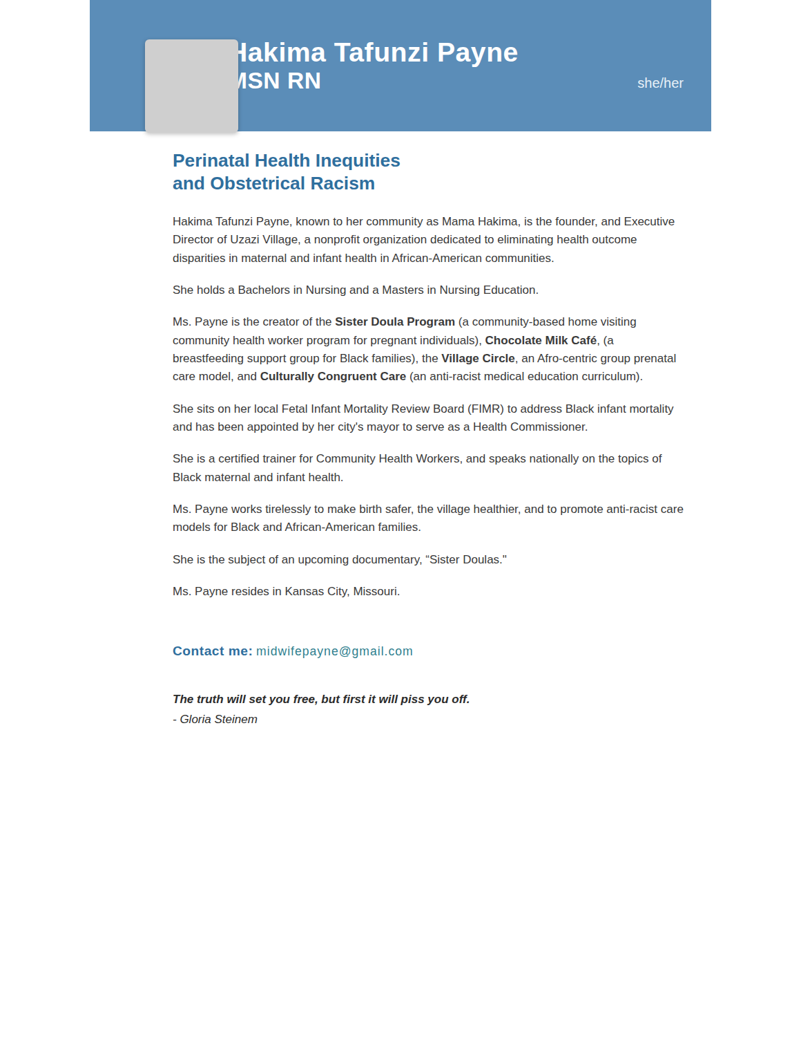Hakima Tafunzi Payne MSN RN
she/her
Perinatal Health Inequities
and Obstetrical Racism
Hakima Tafunzi Payne, known to her community as Mama Hakima, is the founder, and Executive Director of Uzazi Village, a nonprofit organization dedicated to eliminating health outcome disparities in maternal and infant health in African-American communities.
She holds a Bachelors in Nursing and a Masters in Nursing Education.
Ms. Payne is the creator of the Sister Doula Program (a community-based home visiting community health worker program for pregnant individuals), Chocolate Milk Café, (a breastfeeding support group for Black families), the Village Circle, an Afro-centric group prenatal care model, and Culturally Congruent Care (an anti-racist medical education curriculum).
She sits on her local Fetal Infant Mortality Review Board (FIMR) to address Black infant mortality and has been appointed by her city's mayor to serve as a Health Commissioner.
She is a certified trainer for Community Health Workers, and speaks nationally on the topics of Black maternal and infant health.
Ms. Payne works tirelessly to make birth safer, the village healthier, and to promote anti-racist care models for Black and African-American families.
She is the subject of an upcoming documentary, “Sister Doulas."
Ms. Payne resides in Kansas City, Missouri.
Contact me: midwifepayne@gmail.com
The truth will set you free, but first it will piss you off.
- Gloria Steinem